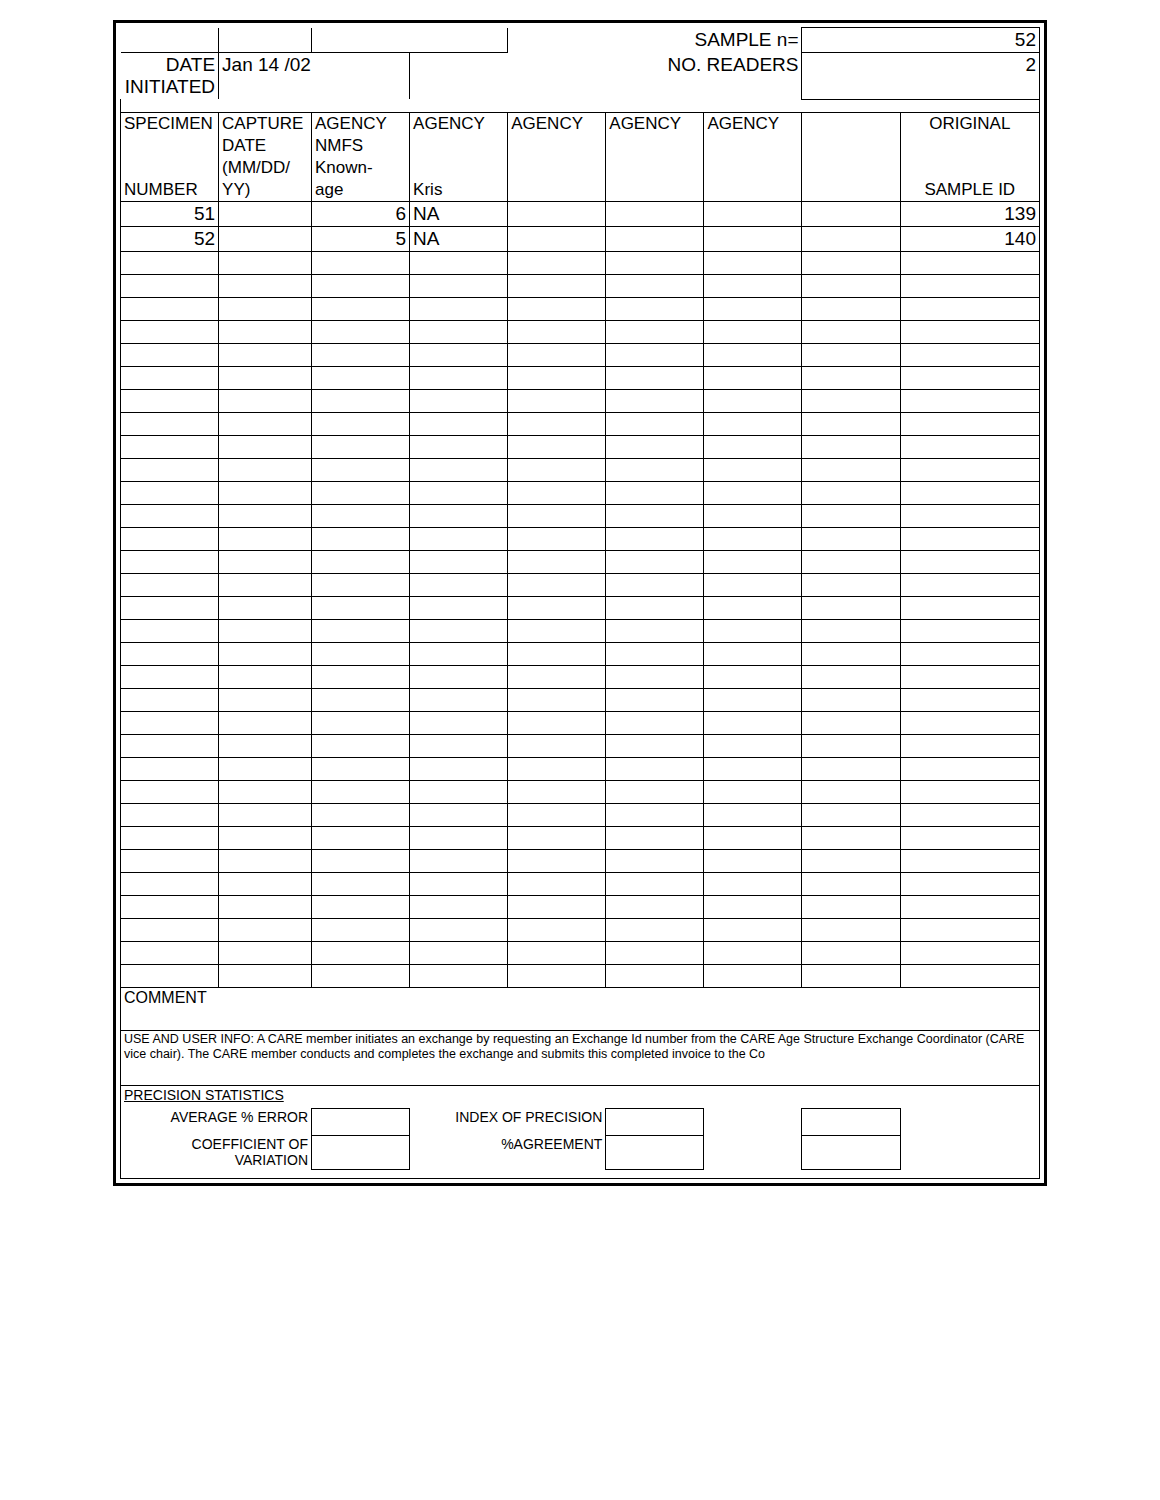| | | | | SAMPLE n= | 52 |
| DATE INITIATED | Jan 14 /02 | | | NO. READERS | 2 |
| SPECIMEN | CAPTURE | AGENCY | AGENCY | AGENCY | AGENCY | AGENCY | | ORIGINAL |
| | DATE | NMFS | | | | | | |
| | (MM/DD/ | Known- | | | | | | |
| NUMBER | YY) | age | Kris | | | | | SAMPLE ID |
| 51 | | 6 | NA | | | | | 139 |
| 52 | | 5 | NA | | | | | 140 |
| COMMENT |
| USE AND USER INFO: A CARE member initiates an exchange by requesting an Exchange Id number from the CARE Age Structure Exchange Coordinator (CARE vice chair). The CARE member conducts and completes the exchange and submits this completed invoice to the Co |
| PRECISION STATISTICS |
| AVERAGE % ERROR | | INDEX OF PRECISION | | | | |
| COEFFICIENT OF VARIATION | | %AGREEMENT | | | | |